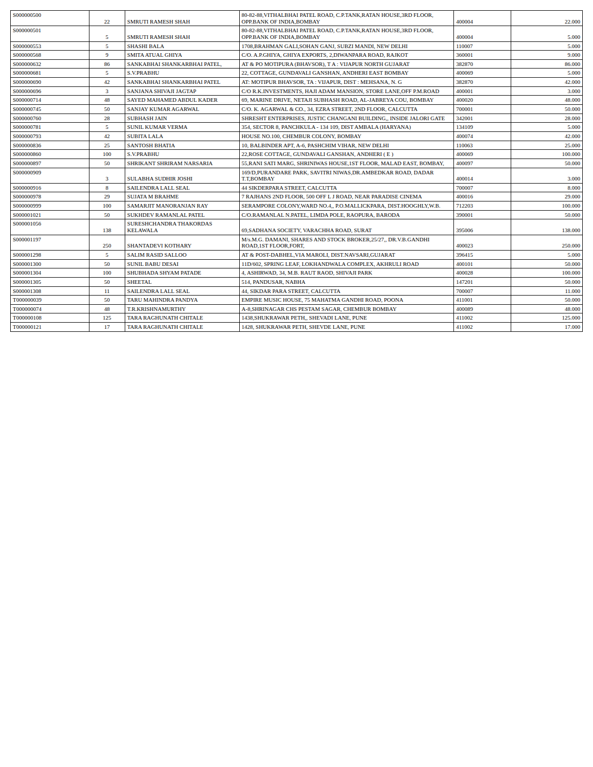| S000000500 | 22 | SMRUTI RAMESH SHAH | 80-82-88,VITHALBHAI PATEL ROAD, C.P.TANK,RATAN HOUSE,3RD FLOOR, OPP.BANK OF INDIA,BOMBAY | 400004 | 22.000 |
| S000000501 | 5 | SMRUTI RAMESH SHAH | 80-82-88,VITHALBHAI PATEL ROAD, C.P.TANK,RATAN HOUSE,3RD FLOOR, OPP.BANK OF INDIA,BOMBAY | 400004 | 5.000 |
| S000000553 | 5 | SHASHI BALA | 1708,BRAHMAN GALI,SOHAN GANJ, SUBZI MANDI, NEW DELHI | 110007 | 5.000 |
| S000000568 | 9 | SMITA ATUAL GHIYA | C/O. A.P.GHIYA, GHIYA EXPORTS, 2,DIWANPARA ROAD, RAJKOT | 360001 | 9.000 |
| S000000632 | 86 | SANKABHAI SHANKARBHAI PATEL, | AT & PO MOTIPURA (BHAVSOR), T A : VIJAPUR NORTH GUJARAT | 382870 | 86.000 |
| S000000681 | 5 | S.V.PRABHU | 22, COTTAGE, GUNDAVALI GANSHAN, ANDHERI EAST BOMBAY | 400069 | 5.000 |
| S000000690 | 42 | SANKABHAI SHANKARBHAI PATEL | AT: MOTIPUR BHAVSOR, TA : VIJAPUR, DIST : MEHSANA, N. G | 382870 | 42.000 |
| S000000696 | 3 | SANJANA SHIVAJI JAGTAP | C/O R.K.INVESTMENTS, HAJI ADAM MANSION, STORE LANE,OFF P.M.ROAD | 400001 | 3.000 |
| S000000714 | 48 | SAYED MAHAMED ABDUL KADER | 69, MARINE DRIVE, NETAJI SUBHASH ROAD, AL-JABREYA COU, BOMBAY | 400020 | 48.000 |
| S000000745 | 50 | SANJAY KUMAR AGARWAL | C/O. K. AGARWAL & CO., 34, EZRA STREET, 2ND FLOOR, CALCUTTA | 700001 | 50.000 |
| S000000760 | 28 | SUBHASH JAIN | SHRESHT ENTERPRISES, JUSTIC CHANGANI BUILDING,, INSIDE JALORI GATE | 342001 | 28.000 |
| S000000781 | 5 | SUNIL KUMAR VERMA | 354, SECTOR 8, PANCHKULA - 134 109, DIST AMBALA (HARYANA) | 134109 | 5.000 |
| S000000793 | 42 | SUBITA LALA | HOUSE NO.100, CHEMBUR COLONY, BOMBAY | 400074 | 42.000 |
| S000000836 | 25 | SANTOSH BHATIA | 10, BALBINDER APT, A-6, PASHCHIM VIHAR, NEW DELHI | 110063 | 25.000 |
| S000000860 | 100 | S.V.PRABHU | 22,ROSE COTTAGE, GUNDAVALI GANSHAN, ANDHERI ( E ) | 400069 | 100.000 |
| S000000897 | 50 | SHRIKANT SHRIRAM NARSARIA | 55,RANI SATI MARG, SHRINIWAS HOUSE,1ST FLOOR, MALAD EAST, BOMBAY, | 400097 | 50.000 |
| S000000909 | 3 | SULABHA SUDHIR JOSHI | 169/D,PURANDARE PARK, SAVITRI NIWAS,DR.AMBEDKAR ROAD, DADAR T.T,BOMBAY | 400014 | 3.000 |
| S000000916 | 8 | SAILENDRA LALL SEAL | 44 SIKDERPARA STREET, CALCUTTA | 700007 | 8.000 |
| S000000978 | 29 | SUJATA M BRAHME | 7 RAJHANS 2ND FLOOR, 500 OFF L J ROAD, NEAR PARADISE CINEMA | 400016 | 29.000 |
| S000000999 | 100 | SAMARJIT MANORANJAN RAY | SERAMPORE COLONY,WARD NO.4,, P.O.MALLICKPARA, DIST.HOOGHLY,W.B. | 712203 | 100.000 |
| S000001021 | 50 | SUKHDEV RAMANLAL PATEL | C/O.RAMANLAL N.PATEL, LIMDA POLE, RAOPURA, BARODA | 390001 | 50.000 |
| S000001056 | 138 | SURESHCHANDRA THAKORDAS KELAWALA | 69,SADHANA SOCIETY, VARACHHA ROAD, SURAT | 395006 | 138.000 |
| S000001197 | 250 | SHANTADEVI KOTHARY | M/s.M.G. DAMANI, SHARES AND STOCK BROKER,25/27,, DR.V.B.GANDHI ROAD,1ST FLOOR,FORT, | 400023 | 250.000 |
| S000001298 | 5 | SALIM RASID SALLOO | AT & POST-DABHEL,VIA MAROLI, DIST.NAVSARI,GUJARAT | 396415 | 5.000 |
| S000001300 | 50 | SUNIL BABU DESAI | 11D/602, SPRING LEAF, LOKHANDWALA COMPLEX, AKHRULI ROAD | 400101 | 50.000 |
| S000001304 | 100 | SHUBHADA SHYAM PATADE | 4, ASHIRWAD, 34, M.B. RAUT RAOD, SHIVAJI PARK | 400028 | 100.000 |
| S000001305 | 50 | SHEETAL | 514, PANDUSAR, NABHA | 147201 | 50.000 |
| S000001308 | 11 | SAILENDRA LALL SEAL | 44, SIKDAR PARA STREET, CALCUTTA | 700007 | 11.000 |
| T000000039 | 50 | TARU MAHINDRA PANDYA | EMPIRE MUSIC HOUSE, 75 MAHATMA GANDHI ROAD, POONA | 411001 | 50.000 |
| T000000074 | 48 | T.R.KRISHNAMURTHY | A-8,SHRINAGAR CHS PESTAM SAGAR, CHEMBUR BOMBAY | 400089 | 48.000 |
| T000000108 | 125 | TARA RAGHUNATH CHITALE | 1438,SHUKRAWAR PETH,, SHEVADI LANE, PUNE | 411002 | 125.000 |
| T000000121 | 17 | TARA RAGHUNATH CHITALE | 1428, SHUKRAWAR PETH, SHEVDE LANE, PUNE | 411002 | 17.000 |